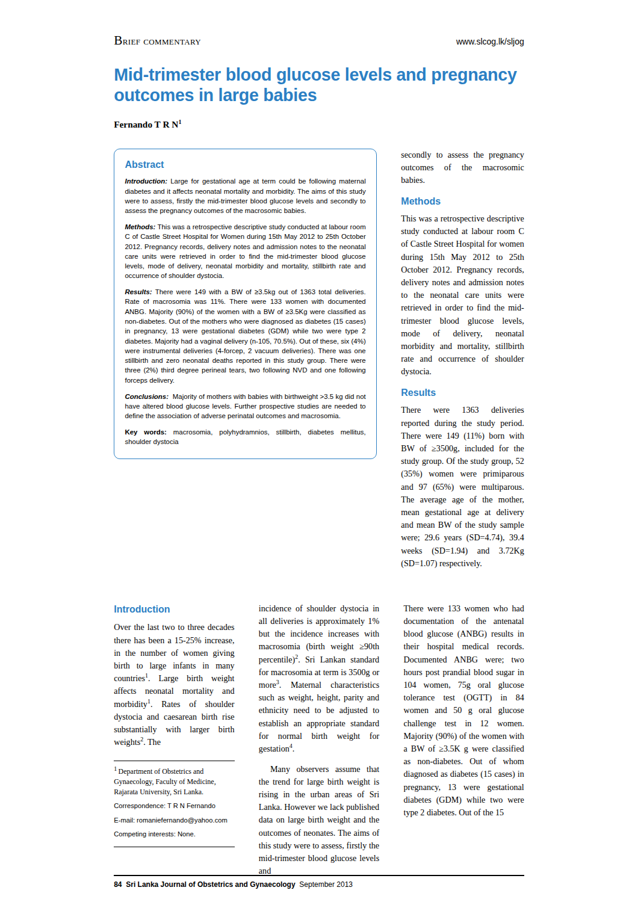Brief commentary
www.slcog.lk/sljog
Mid-trimester blood glucose levels and pregnancy outcomes in large babies
Fernando T R N1
Abstract
Introduction: Large for gestational age at term could be following maternal diabetes and it affects neonatal mortality and morbidity. The aims of this study were to assess, firstly the mid-trimester blood glucose levels and secondly to assess the pregnancy outcomes of the macrosomic babies.
Methods: This was a retrospective descriptive study conducted at labour room C of Castle Street Hospital for Women during 15th May 2012 to 25th October 2012. Pregnancy records, delivery notes and admission notes to the neonatal care units were retrieved in order to find the mid-trimester blood glucose levels, mode of delivery, neonatal morbidity and mortality, stillbirth rate and occurrence of shoulder dystocia.
Results: There were 149 with a BW of ≥3.5kg out of 1363 total deliveries. Rate of macrosomia was 11%. There were 133 women with documented ANBG. Majority (90%) of the women with a BW of ≥3.5Kg were classified as non-diabetes. Out of the mothers who were diagnosed as diabetes (15 cases) in pregnancy, 13 were gestational diabetes (GDM) while two were type 2 diabetes. Majority had a vaginal delivery (n-105, 70.5%). Out of these, six (4%) were instrumental deliveries (4-forcep, 2 vacuum deliveries). There was one stillbirth and zero neonatal deaths reported in this study group. There were three (2%) third degree perineal tears, two following NVD and one following forceps delivery.
Conclusions: Majority of mothers with babies with birthweight >3.5 kg did not have altered blood glucose levels. Further prospective studies are needed to define the association of adverse perinatal outcomes and macrosomia.
Key words: macrosomia, polyhydramnios, stillbirth, diabetes mellitus, shoulder dystocia
secondly to assess the pregnancy outcomes of the macrosomic babies.
Methods
This was a retrospective descriptive study conducted at labour room C of Castle Street Hospital for women during 15th May 2012 to 25th October 2012. Pregnancy records, delivery notes and admission notes to the neonatal care units were retrieved in order to find the mid-trimester blood glucose levels, mode of delivery, neonatal morbidity and mortality, stillbirth rate and occurrence of shoulder dystocia.
Results
There were 1363 deliveries reported during the study period. There were 149 (11%) born with BW of ≥3500g, included for the study group. Of the study group, 52 (35%) women were primiparous and 97 (65%) were multiparous. The average age of the mother, mean gestational age at delivery and mean BW of the study sample were; 29.6 years (SD=4.74), 39.4 weeks (SD=1.94) and 3.72Kg (SD=1.07) respectively.
Introduction
Over the last two to three decades there has been a 15-25% increase, in the number of women giving birth to large infants in many countries1. Large birth weight affects neonatal mortality and morbidity1. Rates of shoulder dystocia and caesarean birth rise substantially with larger birth weights2. The
1 Department of Obstetrics and Gynaecology, Faculty of Medicine, Rajarata University, Sri Lanka.
Correspondence: T R N Fernando
E-mail: romaniefernando@yahoo.com
Competing interests: None.
incidence of shoulder dystocia in all deliveries is approximately 1% but the incidence increases with macrosomia (birth weight ≥90th percentile)2. Sri Lankan standard for macrosomia at term is 3500g or more3. Maternal characteristics such as weight, height, parity and ethnicity need to be adjusted to establish an appropriate standard for normal birth weight for gestation4.
Many observers assume that the trend for large birth weight is rising in the urban areas of Sri Lanka. However we lack published data on large birth weight and the outcomes of neonates. The aims of this study were to assess, firstly the mid-trimester blood glucose levels and
There were 133 women who had documentation of the antenatal blood glucose (ANBG) results in their hospital medical records. Documented ANBG were; two hours post prandial blood sugar in 104 women, 75g oral glucose tolerance test (OGTT) in 84 women and 50 g oral glucose challenge test in 12 women. Majority (90%) of the women with a BW of ≥3.5K g were classified as non-diabetes. Out of whom diagnosed as diabetes (15 cases) in pregnancy, 13 were gestational diabetes (GDM) while two were type 2 diabetes. Out of the 15
84 Sri Lanka Journal of Obstetrics and Gynaecology September 2013